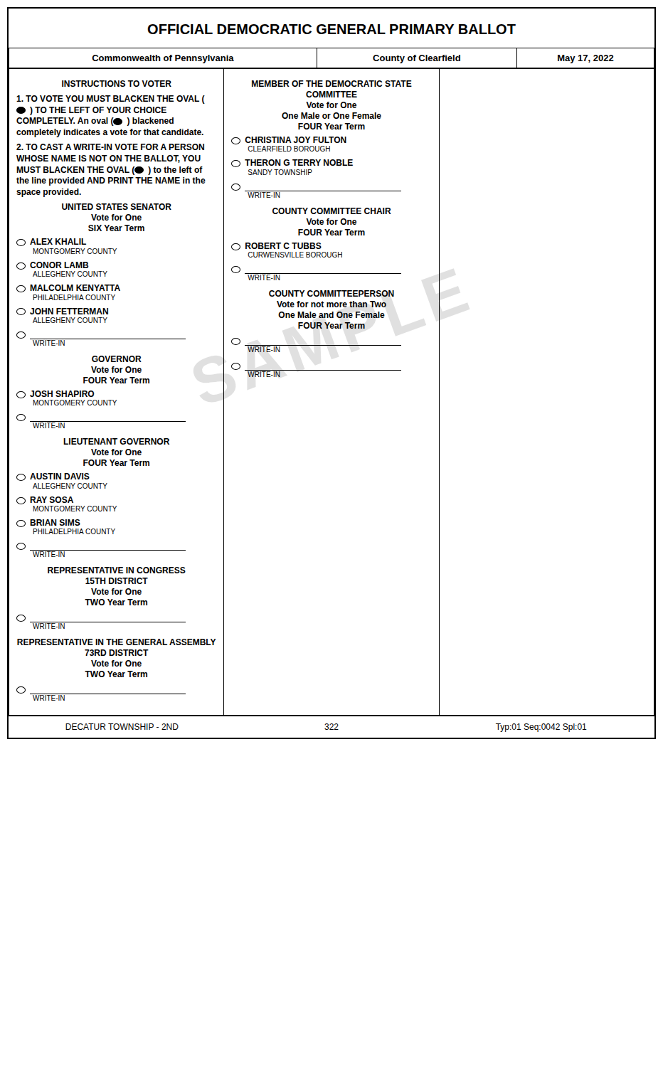SAMPLE
OFFICIAL DEMOCRATIC GENERAL PRIMARY BALLOT
| Commonwealth of Pennsylvania | County of Clearfield | May 17, 2022 |
| INSTRUCTIONS TO VOTER 1. TO VOTE YOU MUST BLACKEN THE OVAL ( ) TO THE LEFT OF YOUR CHOICE COMPLETELY. An oval ( ) blackened completely indicates a vote for that candidate. 2. TO CAST A WRITE-IN VOTE FOR A PERSON WHOSE NAME IS NOT ON THE BALLOT, YOU MUST BLACKEN THE OVAL ( ) to the left of the line provided AND PRINT THE NAME in the space provided. UNITED STATES SENATOR Vote for One SIX Year Term Alex Khalil Montgomery County Conor Lamb Allegheny County Malcolm Kenyatta Philadelphia County John Fetterman Allegheny County Write-in GOVERNOR Vote for One FOUR Year Term Josh Shapiro Montgomery County Write-in LIEUTENANT GOVERNOR Vote for One FOUR Year Term Austin Davis Allegheny County Ray Sosa Montgomery County Brian Sims Philadelphia County Write-in REPRESENTATIVE IN CONGRESS 15TH DISTRICT Vote for One TWO Year Term Write-in REPRESENTATIVE IN THE GENERAL ASSEMBLY 73RD DISTRICT Vote for One TWO Year Term Write-in | MEMBER OF THE DEMOCRATIC STATE COMMITTEE Vote for One One Male or One Female FOUR Year Term Christina Joy Fulton Clearfield Borough Theron G Terry Noble Sandy Township Write-in COUNTY COMMITTEE CHAIR Vote for One FOUR Year Term Robert C Tubbs Curwensville Borough Write-in COUNTY COMMITTEEPERSON Vote for not more than Two One Male and One Female FOUR Year Term Write-in Write-in | |
DECATUR TOWNSHIP - 2ND
322
Typ:01 Seq:0042 Spl:01